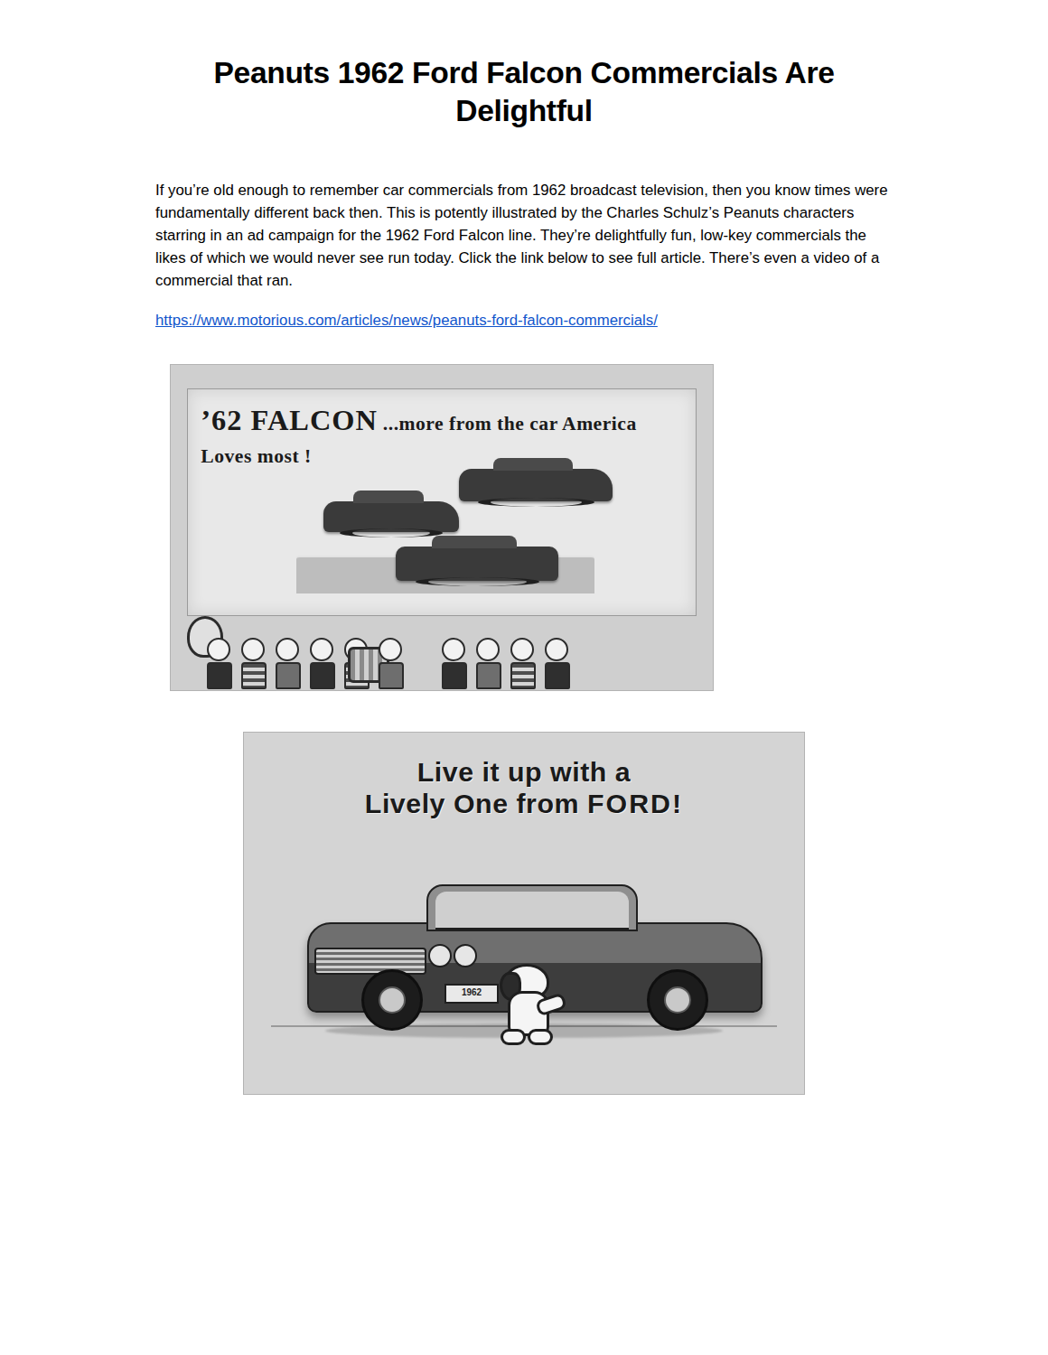Peanuts 1962 Ford Falcon Commercials Are Delightful
If you’re old enough to remember car commercials from 1962 broadcast television, then you know times were fundamentally different back then. This is potently illustrated by the Charles Schulz’s Peanuts characters starring in an ad campaign for the 1962 Ford Falcon line. They’re delightfully fun, low-key commercials the likes of which we would never see run today. Click the link below to see full article. There’s even a video of a commercial that ran.
https://www.motorious.com/articles/news/peanuts-ford-falcon-commercials/
’62 FALCON ...more from the car America Loves most !
Live it up with a
Lively One from FORD!
1962